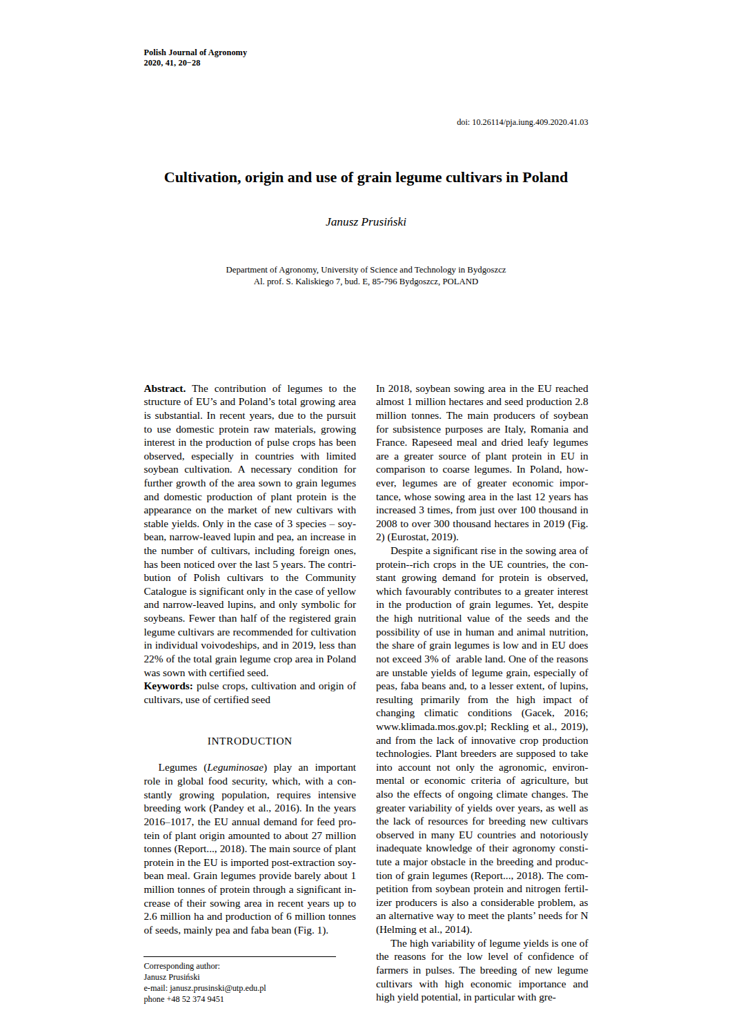Polish Journal of Agronomy
2020, 41, 20−28
doi: 10.26114/pja.iung.409.2020.41.03
Cultivation, origin and use of grain legume cultivars in Poland
Janusz Prusiński
Department of Agronomy, University of Science and Technology in Bydgoszcz
Al. prof. S. Kaliskiego 7, bud. E, 85-796 Bydgoszcz, POLAND
Abstract. The contribution of legumes to the structure of EU’s and Poland’s total growing area is substantial. In recent years, due to the pursuit to use domestic protein raw materials, growing interest in the production of pulse crops has been observed, especially in countries with limited soybean cultivation. A necessary condition for further growth of the area sown to grain legumes and domestic production of plant protein is the appearance on the market of new cultivars with stable yields. Only in the case of 3 species – soybean, narrow-leaved lupin and pea, an increase in the number of cultivars, including foreign ones, has been noticed over the last 5 years. The contribution of Polish cultivars to the Community Catalogue is significant only in the case of yellow and narrow-leaved lupins, and only symbolic for soybeans. Fewer than half of the registered grain legume cultivars are recommended for cultivation in individual voivodeships, and in 2019, less than 22% of the total grain legume crop area in Poland was sown with certified seed.
Keywords: pulse crops, cultivation and origin of cultivars, use of certified seed
INTRODUCTION
Legumes (Leguminosae) play an important role in global food security, which, with a constantly growing population, requires intensive breeding work (Pandey et al., 2016). In the years 2016–1017, the EU annual demand for feed protein of plant origin amounted to about 27 million tonnes (Report..., 2018). The main source of plant protein in the EU is imported post-extraction soybean meal. Grain legumes provide barely about 1 million tonnes of protein through a significant increase of their sowing area in recent years up to 2.6 million ha and production of 6 million tonnes of seeds, mainly pea and faba bean (Fig. 1).
Corresponding author:
Janusz Prusiński
e-mail: janusz.prusinski@utp.edu.pl
phone +48 52 374 9451
In 2018, soybean sowing area in the EU reached almost 1 million hectares and seed production 2.8 million tonnes. The main producers of soybean for subsistence purposes are Italy, Romania and France. Rapeseed meal and dried leafy legumes are a greater source of plant protein in EU in comparison to coarse legumes. In Poland, however, legumes are of greater economic importance, whose sowing area in the last 12 years has increased 3 times, from just over 100 thousand in 2008 to over 300 thousand hectares in 2019 (Fig. 2) (Eurostat, 2019).
Despite a significant rise in the sowing area of protein-⁠-rich crops in the UE countries, the constant growing demand for protein is observed, which favourably contributes to a greater interest in the production of grain legumes. Yet, despite the high nutritional value of the seeds and the possibility of use in human and animal nutrition, the share of grain legumes is low and in EU does not exceed 3% of arable land. One of the reasons are unstable yields of legume grain, especially of peas, faba beans and, to a lesser extent, of lupins, resulting primarily from the high impact of changing climatic conditions (Gacek, 2016; www.klimada.mos.gov.pl; Reckling et al., 2019), and from the lack of innovative crop production technologies. Plant breeders are supposed to take into account not only the agronomic, environmental or economic criteria of agriculture, but also the effects of ongoing climate changes. The greater variability of yields over years, as well as the lack of resources for breeding new cultivars observed in many EU countries and notoriously inadequate knowledge of their agronomy constitute a major obstacle in the breeding and production of grain legumes (Report..., 2018). The competition from soybean protein and nitrogen fertilizer producers is also a considerable problem, as an alternative way to meet the plants’ needs for N (Helming et al., 2014).
The high variability of legume yields is one of the reasons for the low level of confidence of farmers in pulses. The breeding of new legume cultivars with high economic importance and high yield potential, in particular with gre-